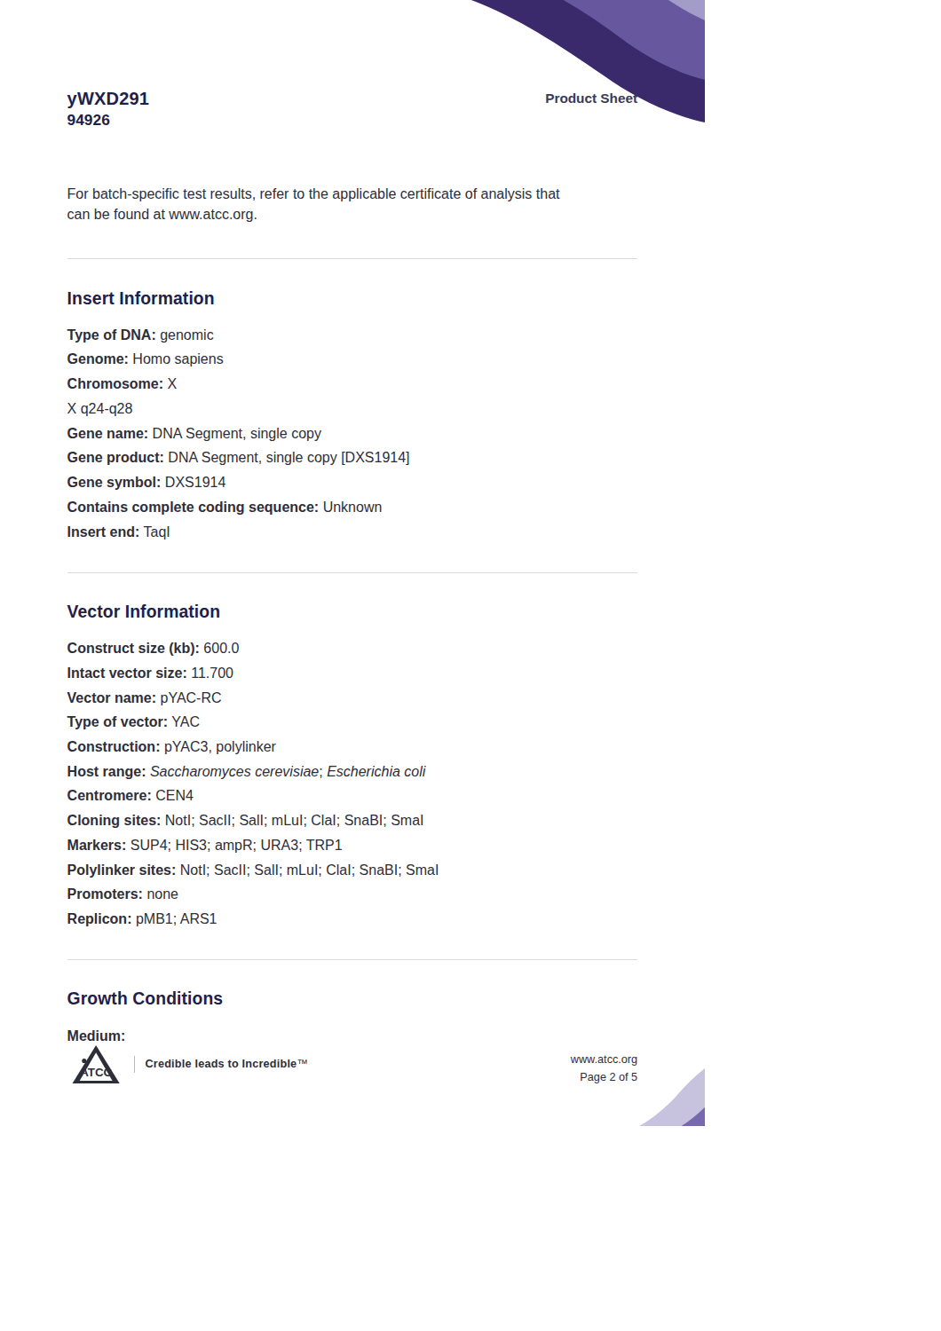yWXD291
94926
Product Sheet
For batch-specific test results, refer to the applicable certificate of analysis that can be found at www.atcc.org.
Insert Information
Type of DNA: genomic
Genome: Homo sapiens
Chromosome: X
X q24-q28
Gene name: DNA Segment, single copy
Gene product: DNA Segment, single copy [DXS1914]
Gene symbol: DXS1914
Contains complete coding sequence: Unknown
Insert end: TaqI
Vector Information
Construct size (kb): 600.0
Intact vector size: 11.700
Vector name: pYAC-RC
Type of vector: YAC
Construction: pYAC3, polylinker
Host range: Saccharomyces cerevisiae; Escherichia coli
Centromere: CEN4
Cloning sites: NotI; SacII; SalI; mLuI; ClaI; SnaBI; SmaI
Markers: SUP4; HIS3; ampR; URA3; TRP1
Polylinker sites: NotI; SacII; SalI; mLuI; ClaI; SnaBI; SmaI
Promoters: none
Replicon: pMB1; ARS1
Growth Conditions
Medium:
ATCC
Credible leads to Incredible™
www.atcc.org
Page 2 of 5